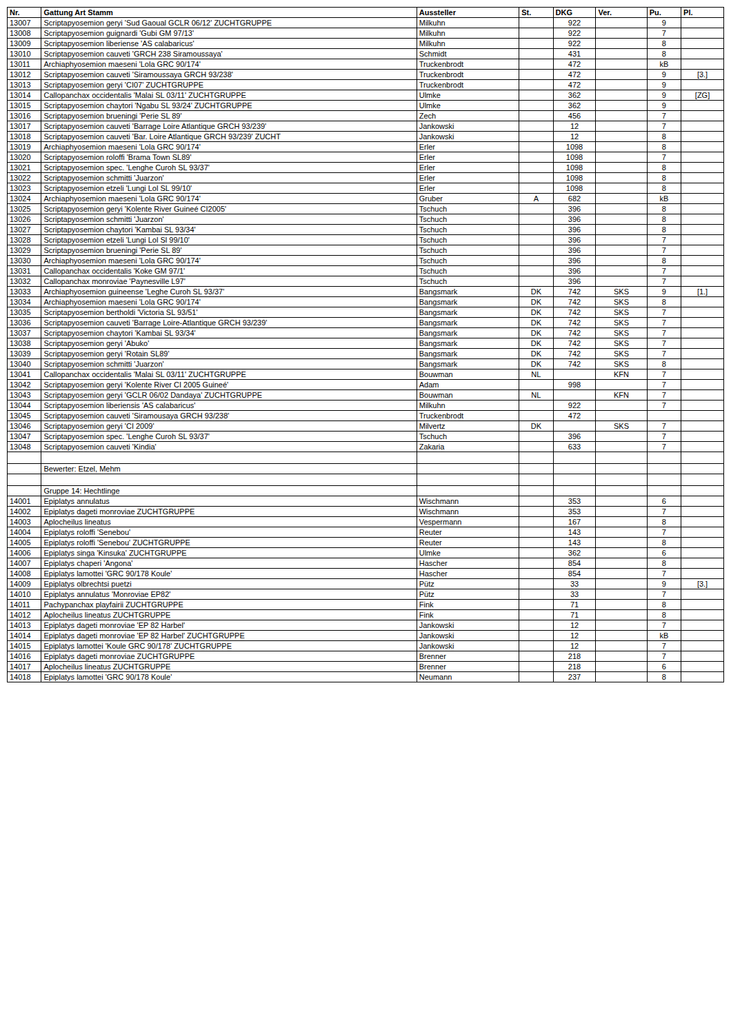| Nr. | Gattung Art Stamm | Aussteller | St. | DKG | Ver. | Pu. | Pl. |
| --- | --- | --- | --- | --- | --- | --- | --- |
| 13007 | Scriptapyosemion geryi 'Sud Gaoual GCLR 06/12' ZUCHTGRUPPE | Milkuhn | | 922 | | 9 | |
| 13008 | Scriptapyosemion guignardi 'Gubi GM 97/13' | Milkuhn | | 922 | | 7 | |
| 13009 | Scriptapyosemion liberiense 'AS calabaricus' | Milkuhn | | 922 | | 8 | |
| 13010 | Scriptapyosemion cauveti 'GRCH 238 Siramoussaya' | Schmidt | | 431 | | 8 | |
| 13011 | Archiaphyosemion maeseni 'Lola GRC 90/174' | Truckenbrodt | | 472 | | kB | |
| 13012 | Scriptapyosemion cauveti 'Siramoussaya GRCH 93/238' | Truckenbrodt | | 472 | | 9 | [3.] |
| 13013 | Scriptapyosemion geryi 'CI07' ZUCHTGRUPPE | Truckenbrodt | | 472 | | 9 | |
| 13014 | Callopanchax occidentalis 'Malai SL 03/11' ZUCHTGRUPPE | Ulmke | | 362 | | 9 | [ZG] |
| 13015 | Scriptapyosemion chaytori 'Ngabu SL 93/24' ZUCHTGRUPPE | Ulmke | | 362 | | 9 | |
| 13016 | Scriptapyosemion brueningi 'Perie SL 89' | Zech | | 456 | | 7 | |
| 13017 | Scriptapyosemion cauveti 'Barrage Loire Atlantique GRCH 93/239' | Jankowski | | 12 | | 7 | |
| 13018 | Scriptapyosemion cauveti 'Bar. Loire Atlantique GRCH 93/239' ZUCHT | Jankowski | | 12 | | 8 | |
| 13019 | Archiaphyosemion maeseni 'Lola GRC 90/174' | Erler | | 1098 | | 8 | |
| 13020 | Scriptapyosemion roloffi 'Brama Town SL89' | Erler | | 1098 | | 7 | |
| 13021 | Scriptapyosemion spec. 'Lenghe Curoh SL 93/37' | Erler | | 1098 | | 8 | |
| 13022 | Scriptapyosemion schmitti 'Juarzon' | Erler | | 1098 | | 8 | |
| 13023 | Scriptapyosemion etzeli 'Lungi Lol SL 99/10' | Erler | | 1098 | | 8 | |
| 13024 | Archiaphyosemion maeseni 'Lola GRC 90/174' | Gruber | A | 682 | | kB | |
| 13025 | Scriptapyosemion geryi 'Kolente River Guineé CI2005' | Tschuch | | 396 | | 8 | |
| 13026 | Scriptapyosemion schmitti 'Juarzon' | Tschuch | | 396 | | 8 | |
| 13027 | Scriptapyosemion chaytori 'Kambai SL 93/34' | Tschuch | | 396 | | 8 | |
| 13028 | Scriptapyosemion etzeli 'Lungi Lol Sl 99/10' | Tschuch | | 396 | | 7 | |
| 13029 | Scriptapyosemion brueningi 'Perie SL 89' | Tschuch | | 396 | | 7 | |
| 13030 | Archiaphyosemion maeseni 'Lola GRC 90/174' | Tschuch | | 396 | | 8 | |
| 13031 | Callopanchax occidentalis 'Koke GM 97/1' | Tschuch | | 396 | | 7 | |
| 13032 | Callopanchax monroviae 'Paynesville L97' | Tschuch | | 396 | | 7 | |
| 13033 | Archiaphyosemion guineense 'Leghe Curoh SL 93/37' | Bangsmark | DK | 742 | SKS | 9 | [1.] |
| 13034 | Archiaphyosemion maeseni 'Lola GRC 90/174' | Bangsmark | DK | 742 | SKS | 8 | |
| 13035 | Scriptapyosemion bertholdi 'Victoria SL 93/51' | Bangsmark | DK | 742 | SKS | 7 | |
| 13036 | Scriptapyosemion cauveti 'Barrage Loire-Atlantique GRCH 93/239' | Bangsmark | DK | 742 | SKS | 7 | |
| 13037 | Scriptapyosemion chaytori 'Kambai SL 93/34' | Bangsmark | DK | 742 | SKS | 7 | |
| 13038 | Scriptapyosemion geryi 'Abuko' | Bangsmark | DK | 742 | SKS | 7 | |
| 13039 | Scriptapyosemion geryi 'Rotain SL89' | Bangsmark | DK | 742 | SKS | 7 | |
| 13040 | Scriptapyosemion schmitti 'Juarzon' | Bangsmark | DK | 742 | SKS | 8 | |
| 13041 | Callopanchax occidentalis 'Malai SL 03/11' ZUCHTGRUPPE | Bouwman | NL | | KFN | 7 | |
| 13042 | Scriptapyosemion geryi 'Kolente River CI 2005 Guineé' | Adam | | 998 | | 7 | |
| 13043 | Scriptapyosemion geryi 'GCLR 06/02 Dandaya' ZUCHTGRUPPE | Bouwman | NL | | KFN | 7 | |
| 13044 | Scriptapyosemion liberiensis 'AS calabaricus' | Milkuhn | | 922 | | 7 | |
| 13045 | Scriptapyosemion cauveti 'Siramousaya GRCH 93/238' | Truckenbrodt | | 472 | | | |
| 13046 | Scriptapyosemion geryi 'CI 2009' | Milvertz | DK | | SKS | 7 | |
| 13047 | Scriptapyosemion spec. 'Lenghe Curoh SL 93/37' | Tschuch | | 396 | | 7 | |
| 13048 | Scriptapyosemion cauveti 'Kindia' | Zakaria | | 633 | | 7 | |
| | Bewerter: Etzel, Mehm | | | | | | |
| | Gruppe 14: Hechtlinge | | | | | | |
| 14001 | Epiplatys annulatus | Wischmann | | 353 | | 6 | |
| 14002 | Epiplatys dageti monroviae ZUCHTGRUPPE | Wischmann | | 353 | | 7 | |
| 14003 | Aplocheilus lineatus | Vespermann | | 167 | | 8 | |
| 14004 | Epiplatys roloffi 'Senebou' | Reuter | | 143 | | 7 | |
| 14005 | Epiplatys roloffi 'Senebou' ZUCHTGRUPPE | Reuter | | 143 | | 8 | |
| 14006 | Epiplatys singa 'Kinsuka' ZUCHTGRUPPE | Ulmke | | 362 | | 6 | |
| 14007 | Epiplatys chaperi 'Angona' | Hascher | | 854 | | 8 | |
| 14008 | Epiplatys lamottei 'GRC 90/178 Koule' | Hascher | | 854 | | 7 | |
| 14009 | Epiplatys olbrechtsi puetzi | Pütz | | 33 | | 9 | [3.] |
| 14010 | Epiplatys annulatus 'Monroviae EP82' | Pütz | | 33 | | 7 | |
| 14011 | Pachypanchax playfairii ZUCHTGRUPPE | Fink | | 71 | | 8 | |
| 14012 | Aplocheilus lineatus ZUCHTGRUPPE | Fink | | 71 | | 8 | |
| 14013 | Epiplatys dageti monroviae 'EP 82 Harbel' | Jankowski | | 12 | | 7 | |
| 14014 | Epiplatys dageti monroviae 'EP 82 Harbel' ZUCHTGRUPPE | Jankowski | | 12 | | kB | |
| 14015 | Epiplatys lamottei 'Koule GRC 90/178' ZUCHTGRUPPE | Jankowski | | 12 | | 7 | |
| 14016 | Epiplatys dageti monroviae ZUCHTGRUPPE | Brenner | | 218 | | 7 | |
| 14017 | Aplocheilus lineatus ZUCHTGRUPPE | Brenner | | 218 | | 6 | |
| 14018 | Epiplatys lamottei 'GRC 90/178 Koule' | Neumann | | 237 | | 8 | |